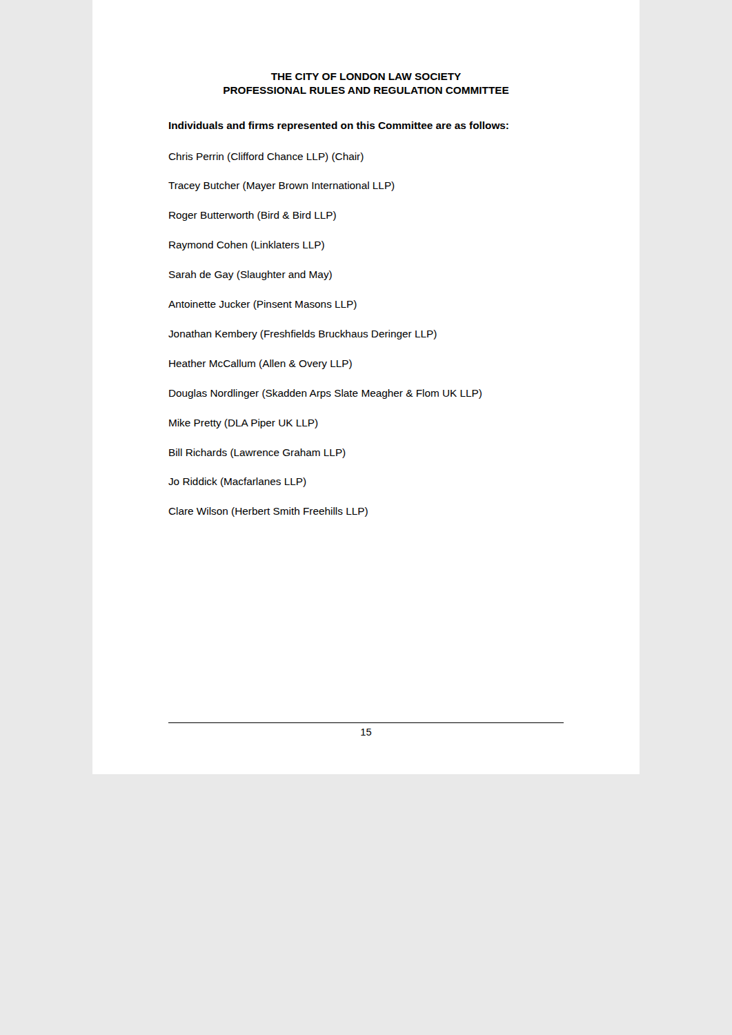THE CITY OF LONDON LAW SOCIETY
PROFESSIONAL RULES AND REGULATION COMMITTEE
Individuals and firms represented on this Committee are as follows:
Chris Perrin (Clifford Chance LLP) (Chair)
Tracey Butcher (Mayer Brown International LLP)
Roger Butterworth (Bird & Bird LLP)
Raymond Cohen (Linklaters LLP)
Sarah de Gay (Slaughter and May)
Antoinette Jucker (Pinsent Masons LLP)
Jonathan Kembery (Freshfields Bruckhaus Deringer LLP)
Heather McCallum (Allen & Overy LLP)
Douglas Nordlinger (Skadden Arps Slate Meagher & Flom UK LLP)
Mike Pretty (DLA Piper UK LLP)
Bill Richards (Lawrence Graham LLP)
Jo Riddick (Macfarlanes LLP)
Clare Wilson (Herbert Smith Freehills LLP)
15